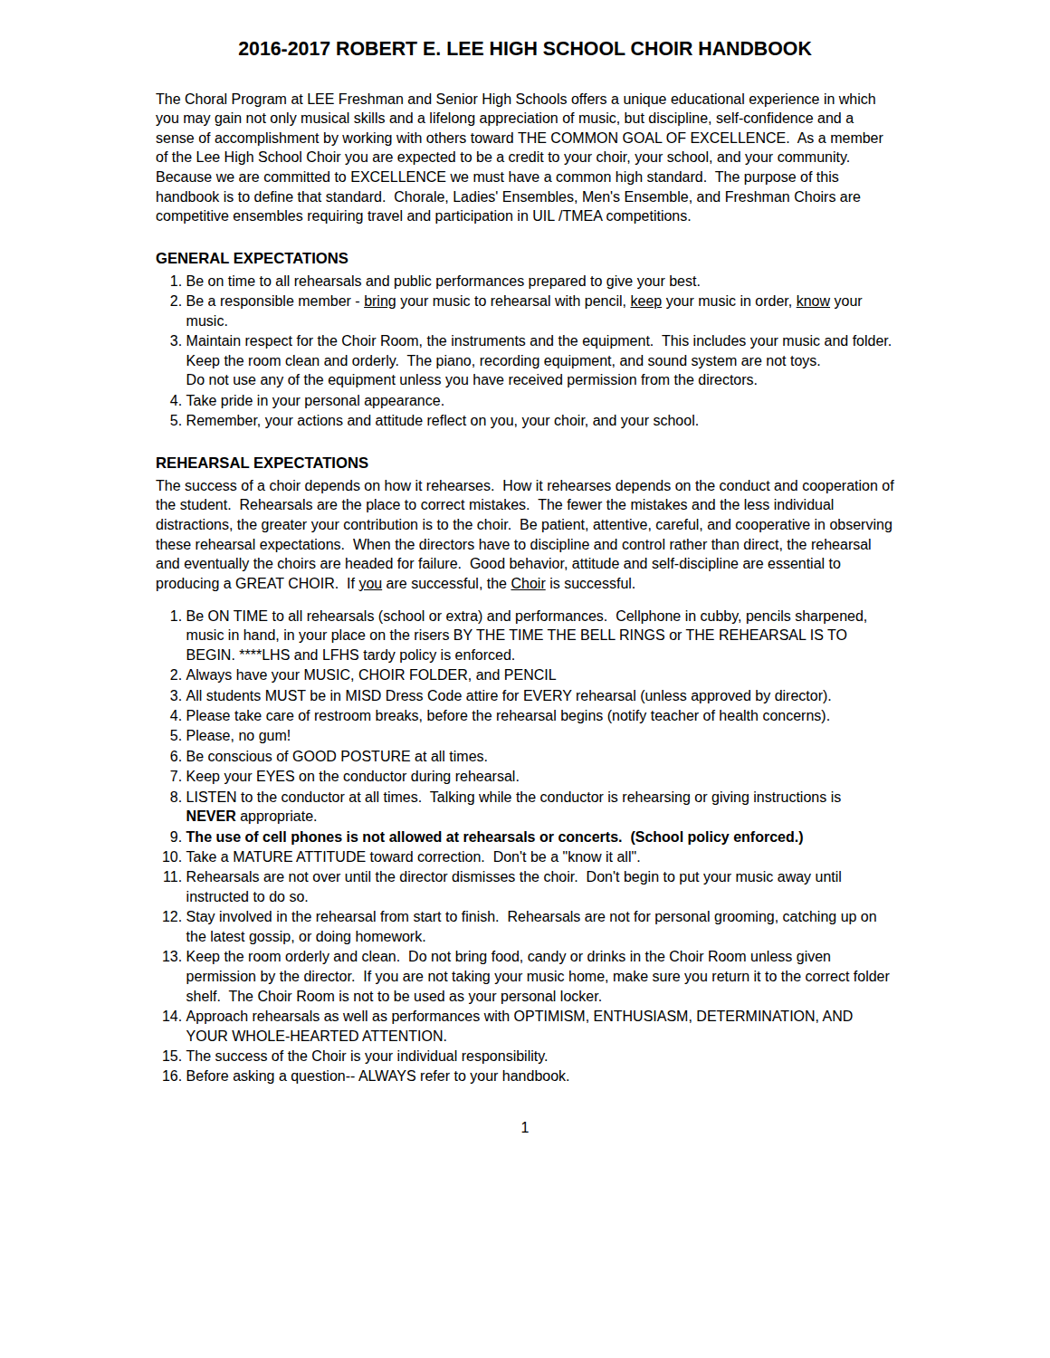2016-2017 ROBERT E. LEE HIGH SCHOOL CHOIR HANDBOOK
The Choral Program at LEE Freshman and Senior High Schools offers a unique educational experience in which you may gain not only musical skills and a lifelong appreciation of music, but discipline, self-confidence and a sense of accomplishment by working with others toward THE COMMON GOAL OF EXCELLENCE. As a member of the Lee High School Choir you are expected to be a credit to your choir, your school, and your community. Because we are committed to EXCELLENCE we must have a common high standard. The purpose of this handbook is to define that standard. Chorale, Ladies' Ensembles, Men's Ensemble, and Freshman Choirs are competitive ensembles requiring travel and participation in UIL /TMEA competitions.
GENERAL EXPECTATIONS
Be on time to all rehearsals and public performances prepared to give your best.
Be a responsible member - bring your music to rehearsal with pencil, keep your music in order, know your music.
Maintain respect for the Choir Room, the instruments and the equipment. This includes your music and folder. Keep the room clean and orderly. The piano, recording equipment, and sound system are not toys.
Do not use any of the equipment unless you have received permission from the directors.
Take pride in your personal appearance.
Remember, your actions and attitude reflect on you, your choir, and your school.
REHEARSAL EXPECTATIONS
The success of a choir depends on how it rehearses. How it rehearses depends on the conduct and cooperation of the student. Rehearsals are the place to correct mistakes. The fewer the mistakes and the less individual distractions, the greater your contribution is to the choir. Be patient, attentive, careful, and cooperative in observing these rehearsal expectations. When the directors have to discipline and control rather than direct, the rehearsal and eventually the choirs are headed for failure. Good behavior, attitude and self-discipline are essential to producing a GREAT CHOIR. If you are successful, the Choir is successful.
Be ON TIME to all rehearsals (school or extra) and performances. Cellphone in cubby, pencils sharpened, music in hand, in your place on the risers BY THE TIME THE BELL RINGS or THE REHEARSAL IS TO BEGIN. ****LHS and LFHS tardy policy is enforced.
Always have your MUSIC, CHOIR FOLDER, and PENCIL
All students MUST be in MISD Dress Code attire for EVERY rehearsal (unless approved by director).
Please take care of restroom breaks, before the rehearsal begins (notify teacher of health concerns).
Please, no gum!
Be conscious of GOOD POSTURE at all times.
Keep your EYES on the conductor during rehearsal.
LISTEN to the conductor at all times. Talking while the conductor is rehearsing or giving instructions is NEVER appropriate.
The use of cell phones is not allowed at rehearsals or concerts. (School policy enforced.)
Take a MATURE ATTITUDE toward correction. Don't be a "know it all".
Rehearsals are not over until the director dismisses the choir. Don't begin to put your music away until instructed to do so.
Stay involved in the rehearsal from start to finish. Rehearsals are not for personal grooming, catching up on the latest gossip, or doing homework.
Keep the room orderly and clean. Do not bring food, candy or drinks in the Choir Room unless given permission by the director. If you are not taking your music home, make sure you return it to the correct folder shelf. The Choir Room is not to be used as your personal locker.
Approach rehearsals as well as performances with OPTIMISM, ENTHUSIASM, DETERMINATION, AND YOUR WHOLE-HEARTED ATTENTION.
The success of the Choir is your individual responsibility.
Before asking a question-- ALWAYS refer to your handbook.
1